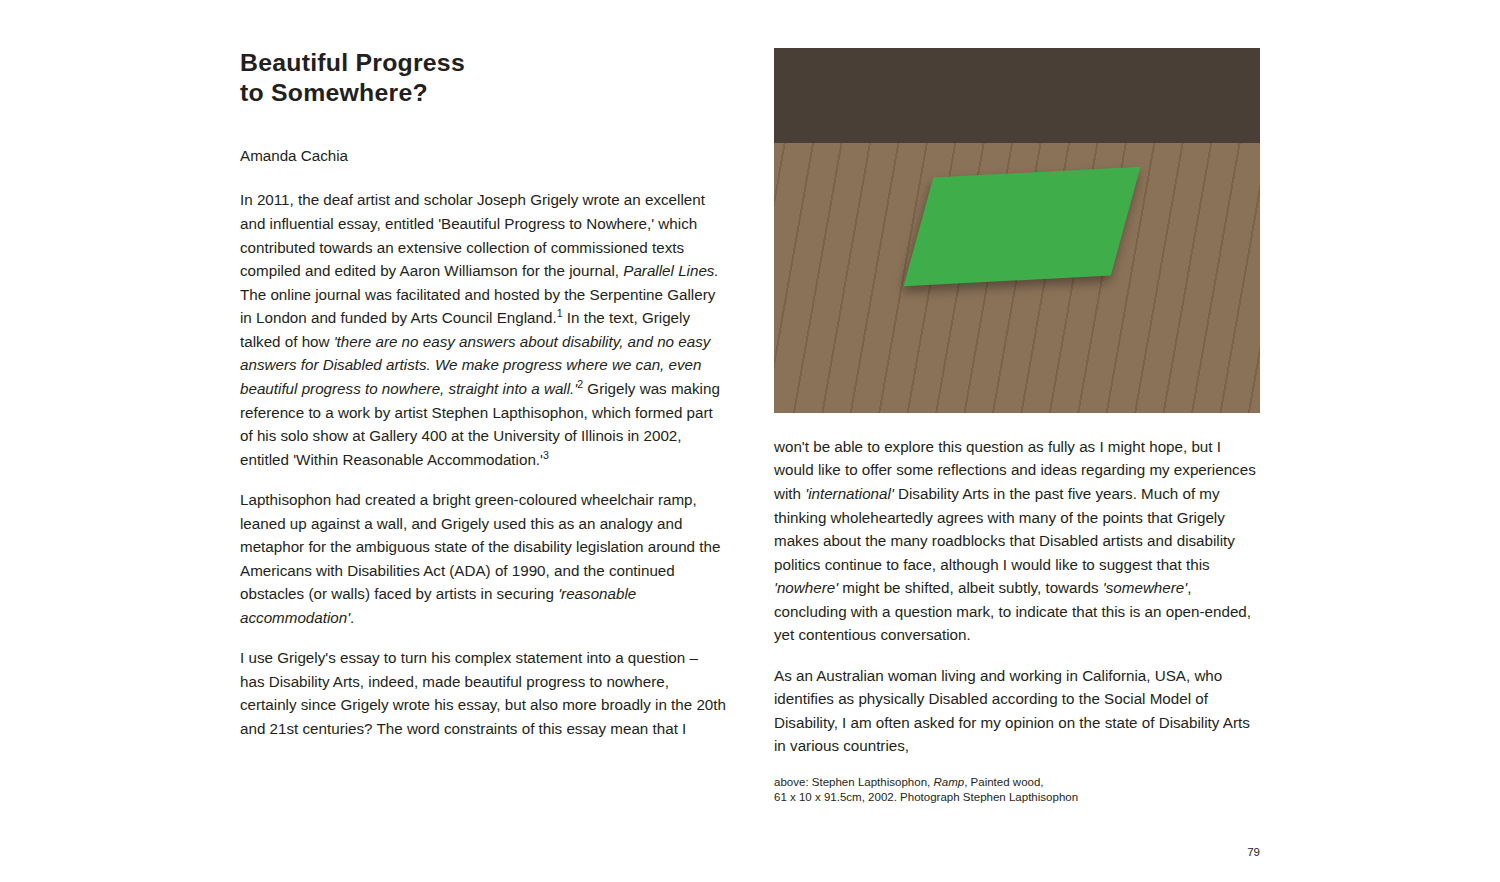Beautiful Progress
to Somewhere?
Amanda Cachia
In 2011, the deaf artist and scholar Joseph Grigely wrote an excellent and influential essay, entitled 'Beautiful Progress to Nowhere,' which contributed towards an extensive collection of commissioned texts compiled and edited by Aaron Williamson for the journal, Parallel Lines. The online journal was facilitated and hosted by the Serpentine Gallery in London and funded by Arts Council England.1 In the text, Grigely talked of how 'there are no easy answers about disability, and no easy answers for Disabled artists. We make progress where we can, even beautiful progress to nowhere, straight into a wall.'2 Grigely was making reference to a work by artist Stephen Lapthisophon, which formed part of his solo show at Gallery 400 at the University of Illinois in 2002, entitled 'Within Reasonable Accommodation.'3
Lapthisophon had created a bright green-coloured wheelchair ramp, leaned up against a wall, and Grigely used this as an analogy and metaphor for the ambiguous state of the disability legislation around the Americans with Disabilities Act (ADA) of 1990, and the continued obstacles (or walls) faced by artists in securing 'reasonable accommodation'.
I use Grigely's essay to turn his complex statement into a question – has Disability Arts, indeed, made beautiful progress to nowhere, certainly since Grigely wrote his essay, but also more broadly in the 20th and 21st centuries? The word constraints of this essay mean that I
won't be able to explore this question as fully as I might hope, but I would like to offer some reflections and ideas regarding my experiences with 'international' Disability Arts in the past five years. Much of my thinking wholeheartedly agrees with many of the points that Grigely makes about the many roadblocks that Disabled artists and disability politics continue to face, although I would like to suggest that this 'nowhere' might be shifted, albeit subtly, towards 'somewhere', concluding with a question mark, to indicate that this is an open-ended, yet contentious conversation.
As an Australian woman living and working in California, USA, who identifies as physically Disabled according to the Social Model of Disability, I am often asked for my opinion on the state of Disability Arts in various countries,
above: Stephen Lapthisophon, Ramp, Painted wood,
61 x 10 x 91.5cm, 2002. Photograph Stephen Lapthisophon
79